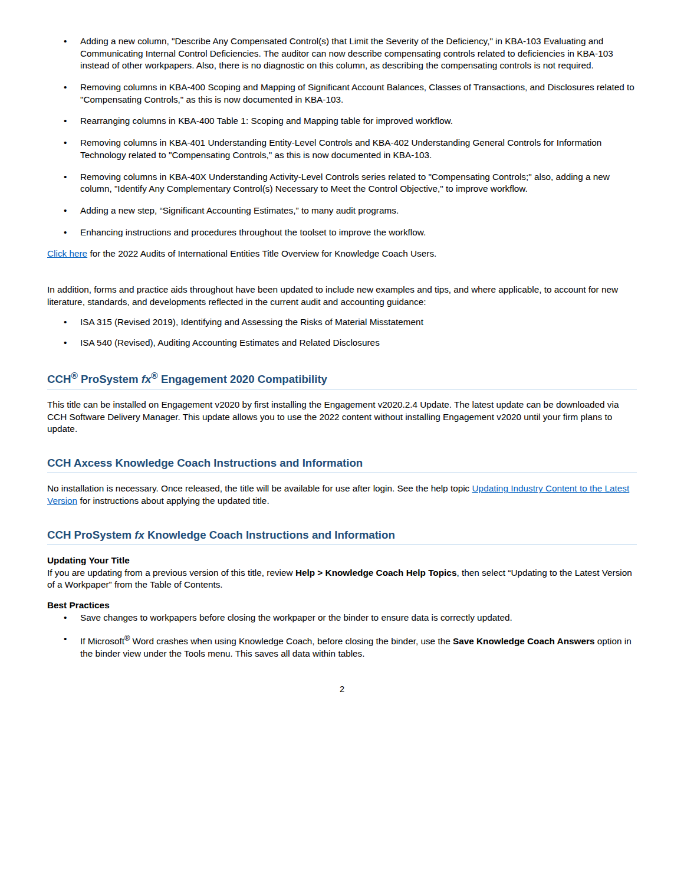Adding a new column, "Describe Any Compensated Control(s) that Limit the Severity of the Deficiency," in KBA-103 Evaluating and Communicating Internal Control Deficiencies. The auditor can now describe compensating controls related to deficiencies in KBA-103 instead of other workpapers. Also, there is no diagnostic on this column, as describing the compensating controls is not required.
Removing columns in KBA-400 Scoping and Mapping of Significant Account Balances, Classes of Transactions, and Disclosures related to "Compensating Controls," as this is now documented in KBA-103.
Rearranging columns in KBA-400 Table 1: Scoping and Mapping table for improved workflow.
Removing columns in KBA-401 Understanding Entity-Level Controls and KBA-402 Understanding General Controls for Information Technology related to "Compensating Controls," as this is now documented in KBA-103.
Removing columns in KBA-40X Understanding Activity-Level Controls series related to "Compensating Controls;" also, adding a new column, "Identify Any Complementary Control(s) Necessary to Meet the Control Objective," to improve workflow.
Adding a new step, “Significant Accounting Estimates,” to many audit programs.
Enhancing instructions and procedures throughout the toolset to improve the workflow.
Click here for the 2022 Audits of International Entities Title Overview for Knowledge Coach Users.
In addition, forms and practice aids throughout have been updated to include new examples and tips, and where applicable, to account for new literature, standards, and developments reflected in the current audit and accounting guidance:
ISA 315 (Revised 2019), Identifying and Assessing the Risks of Material Misstatement
ISA 540 (Revised), Auditing Accounting Estimates and Related Disclosures
CCH® ProSystem fx® Engagement 2020 Compatibility
This title can be installed on Engagement v2020 by first installing the Engagement v2020.2.4 Update. The latest update can be downloaded via CCH Software Delivery Manager. This update allows you to use the 2022 content without installing Engagement v2020 until your firm plans to update.
CCH Axcess Knowledge Coach Instructions and Information
No installation is necessary. Once released, the title will be available for use after login. See the help topic Updating Industry Content to the Latest Version for instructions about applying the updated title.
CCH ProSystem fx Knowledge Coach Instructions and Information
Updating Your Title
If you are updating from a previous version of this title, review Help > Knowledge Coach Help Topics, then select “Updating to the Latest Version of a Workpaper” from the Table of Contents.
Best Practices
Save changes to workpapers before closing the workpaper or the binder to ensure data is correctly updated.
If Microsoft® Word crashes when using Knowledge Coach, before closing the binder, use the Save Knowledge Coach Answers option in the binder view under the Tools menu. This saves all data within tables.
2